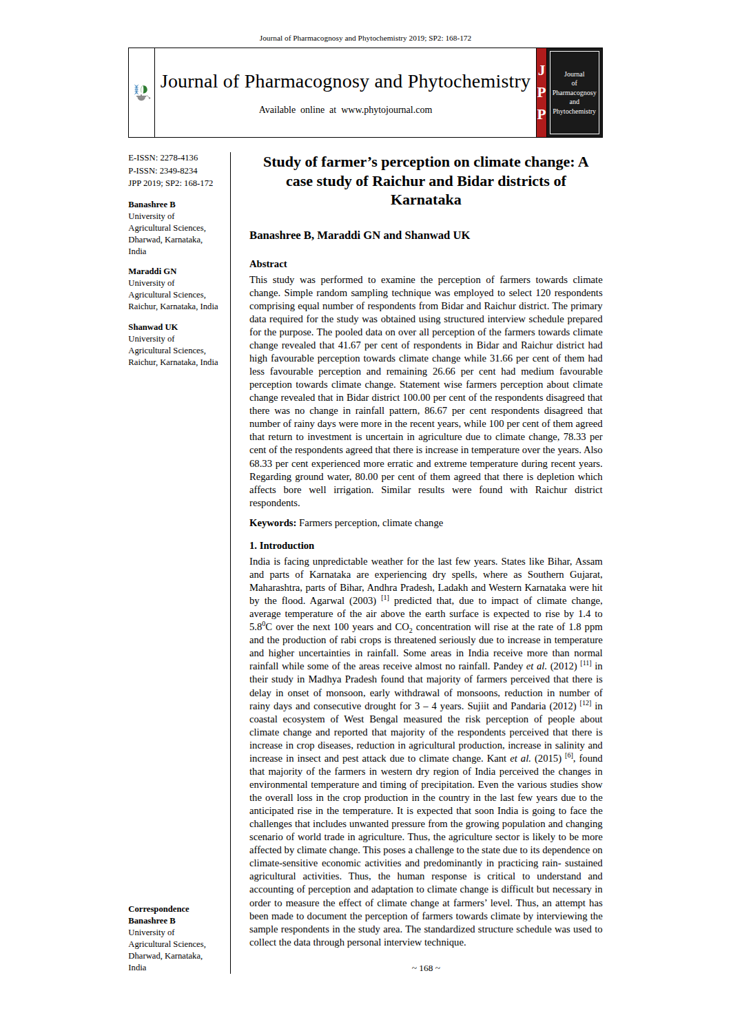Journal of Pharmacognosy and Phytochemistry 2019; SP2: 168-172
Journal of Pharmacognosy and Phytochemistry
Available online at www.phytojournal.com
J
P
P
Journal
of
Pharmacognosy
and
Phytochemistry
E-ISSN: 2278-4136
P-ISSN: 2349-8234
JPP 2019; SP2: 168-172
Banashree B
University of Agricultural Sciences, Dharwad, Karnataka, India
Maraddi GN
University of Agricultural Sciences, Raichur, Karnataka, India
Shanwad UK
University of Agricultural Sciences, Raichur, Karnataka, India
Correspondence
Banashree B
University of Agricultural Sciences, Dharwad, Karnataka, India
Study of farmer’s perception on climate change: A case study of Raichur and Bidar districts of Karnataka
Banashree B, Maraddi GN and Shanwad UK
Abstract
This study was performed to examine the perception of farmers towards climate change. Simple random sampling technique was employed to select 120 respondents comprising equal number of respondents from Bidar and Raichur district. The primary data required for the study was obtained using structured interview schedule prepared for the purpose. The pooled data on over all perception of the farmers towards climate change revealed that 41.67 per cent of respondents in Bidar and Raichur district had high favourable perception towards climate change while 31.66 per cent of them had less favourable perception and remaining 26.66 per cent had medium favourable perception towards climate change. Statement wise farmers perception about climate change revealed that in Bidar district 100.00 per cent of the respondents disagreed that there was no change in rainfall pattern, 86.67 per cent respondents disagreed that number of rainy days were more in the recent years, while 100 per cent of them agreed that return to investment is uncertain in agriculture due to climate change, 78.33 per cent of the respondents agreed that there is increase in temperature over the years. Also 68.33 per cent experienced more erratic and extreme temperature during recent years. Regarding ground water, 80.00 per cent of them agreed that there is depletion which affects bore well irrigation. Similar results were found with Raichur district respondents.
Keywords: Farmers perception, climate change
1. Introduction
India is facing unpredictable weather for the last few years. States like Bihar, Assam and parts of Karnataka are experiencing dry spells, where as Southern Gujarat, Maharashtra, parts of Bihar, Andhra Pradesh, Ladakh and Western Karnataka were hit by the flood. Agarwal (2003) [1] predicted that, due to impact of climate change, average temperature of the air above the earth surface is expected to rise by 1.4 to 5.80C over the next 100 years and CO2 concentration will rise at the rate of 1.8 ppm and the production of rabi crops is threatened seriously due to increase in temperature and higher uncertainties in rainfall. Some areas in India receive more than normal rainfall while some of the areas receive almost no rainfall. Pandey et al. (2012) [11] in their study in Madhya Pradesh found that majority of farmers perceived that there is delay in onset of monsoon, early withdrawal of monsoons, reduction in number of rainy days and consecutive drought for 3 – 4 years. Sujiit and Pandaria (2012) [12] in coastal ecosystem of West Bengal measured the risk perception of people about climate change and reported that majority of the respondents perceived that there is increase in crop diseases, reduction in agricultural production, increase in salinity and increase in insect and pest attack due to climate change. Kant et al. (2015) [6], found that majority of the farmers in western dry region of India perceived the changes in environmental temperature and timing of precipitation. Even the various studies show the overall loss in the crop production in the country in the last few years due to the anticipated rise in the temperature. It is expected that soon India is going to face the challenges that includes unwanted pressure from the growing population and changing scenario of world trade in agriculture. Thus, the agriculture sector is likely to be more affected by climate change. This poses a challenge to the state due to its dependence on climate-sensitive economic activities and predominantly in practicing rain- sustained agricultural activities. Thus, the human response is critical to understand and accounting of perception and adaptation to climate change is difficult but necessary in order to measure the effect of climate change at farmers’ level. Thus, an attempt has been made to document the perception of farmers towards climate by interviewing the sample respondents in the study area. The standardized structure schedule was used to collect the data through personal interview technique.
~ 168 ~